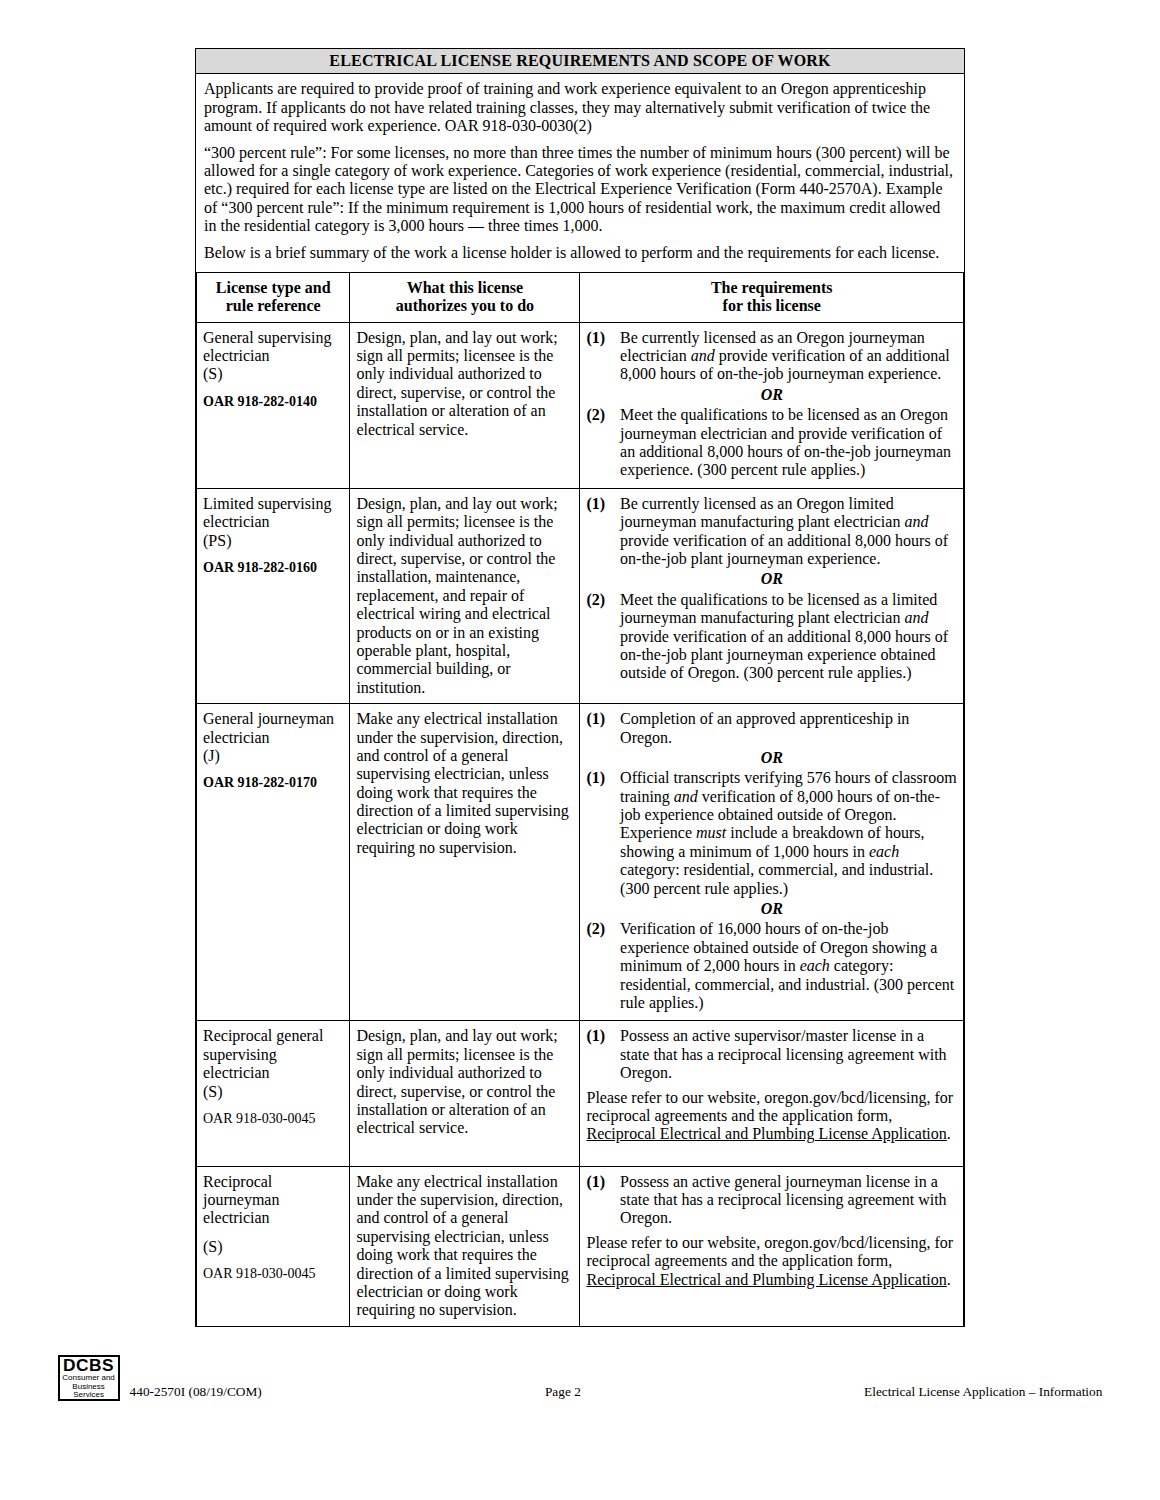ELECTRICAL LICENSE REQUIREMENTS AND SCOPE OF WORK
Applicants are required to provide proof of training and work experience equivalent to an Oregon apprenticeship program. If applicants do not have related training classes, they may alternatively submit verification of twice the amount of required work experience. OAR 918-030-0030(2)
“300 percent rule”: For some licenses, no more than three times the number of minimum hours (300 percent) will be allowed for a single category of work experience. Categories of work experience (residential, commercial, industrial, etc.) required for each license type are listed on the Electrical Experience Verification (Form 440-2570A). Example of “300 percent rule”: If the minimum requirement is 1,000 hours of residential work, the maximum credit allowed in the residential category is 3,000 hours — three times 1,000.
Below is a brief summary of the work a license holder is allowed to perform and the requirements for each license.
| License type and rule reference | What this license authorizes you to do | The requirements for this license |
| --- | --- | --- |
| General supervising electrician (S) OAR 918-282-0140 | Design, plan, and lay out work; sign all permits; licensee is the only individual authorized to direct, supervise, or control the installation or alteration of an electrical service. | (1) Be currently licensed as an Oregon journeyman electrician and provide verification of an additional 8,000 hours of on-the-job journeyman experience. OR (2) Meet the qualifications to be licensed as an Oregon journeyman electrician and provide verification of an additional 8,000 hours of on-the-job journeyman experience. (300 percent rule applies.) |
| Limited supervising electrician (PS) OAR 918-282-0160 | Design, plan, and lay out work; sign all permits; licensee is the only individual authorized to direct, supervise, or control the installation, maintenance, replacement, and repair of electrical wiring and electrical products on or in an existing operable plant, hospital, commercial building, or institution. | (1) Be currently licensed as an Oregon limited journeyman manufacturing plant electrician and provide verification of an additional 8,000 hours of on-the-job plant journeyman experience. OR (2) Meet the qualifications to be licensed as a limited journeyman manufacturing plant electrician and provide verification of an additional 8,000 hours of on-the-job plant journeyman experience obtained outside of Oregon. (300 percent rule applies.) |
| General journeyman electrician (J) OAR 918-282-0170 | Make any electrical installation under the supervision, direction, and control of a general supervising electrician, unless doing work that requires the direction of a limited supervising electrician or doing work requiring no supervision. | (1) Completion of an approved apprenticeship in Oregon. OR (1) Official transcripts verifying 576 hours of classroom training and verification of 8,000 hours of on-the-job experience obtained outside of Oregon. Experience must include a breakdown of hours, showing a minimum of 1,000 hours in each category: residential, commercial, and industrial. (300 percent rule applies.) OR (2) Verification of 16,000 hours of on-the-job experience obtained outside of Oregon showing a minimum of 2,000 hours in each category: residential, commercial, and industrial. (300 percent rule applies.) |
| Reciprocal general supervising electrician (S) OAR 918-030-0045 | Design, plan, and lay out work; sign all permits; licensee is the only individual authorized to direct, supervise, or control the installation or alteration of an electrical service. | (1) Possess an active supervisor/master license in a state that has a reciprocal licensing agreement with Oregon. Please refer to our website, oregon.gov/bcd/licensing, for reciprocal agreements and the application form, Reciprocal Electrical and Plumbing License Application . |
| Reciprocal journeyman electrician (S) OAR 918-030-0045 | Make any electrical installation under the supervision, direction, and control of a general supervising electrician, unless doing work that requires the direction of a limited supervising electrician or doing work requiring no supervision. | (1) Possess an active general journeyman license in a state that has a reciprocal licensing agreement with Oregon. Please refer to our website, oregon.gov/bcd/licensing, for reciprocal agreements and the application form, Reciprocal Electrical and Plumbing License Application . |
DCBS
Consumer and
Business Services
440-2570I (08/19/COM) Page 2 Electrical License Application – Information